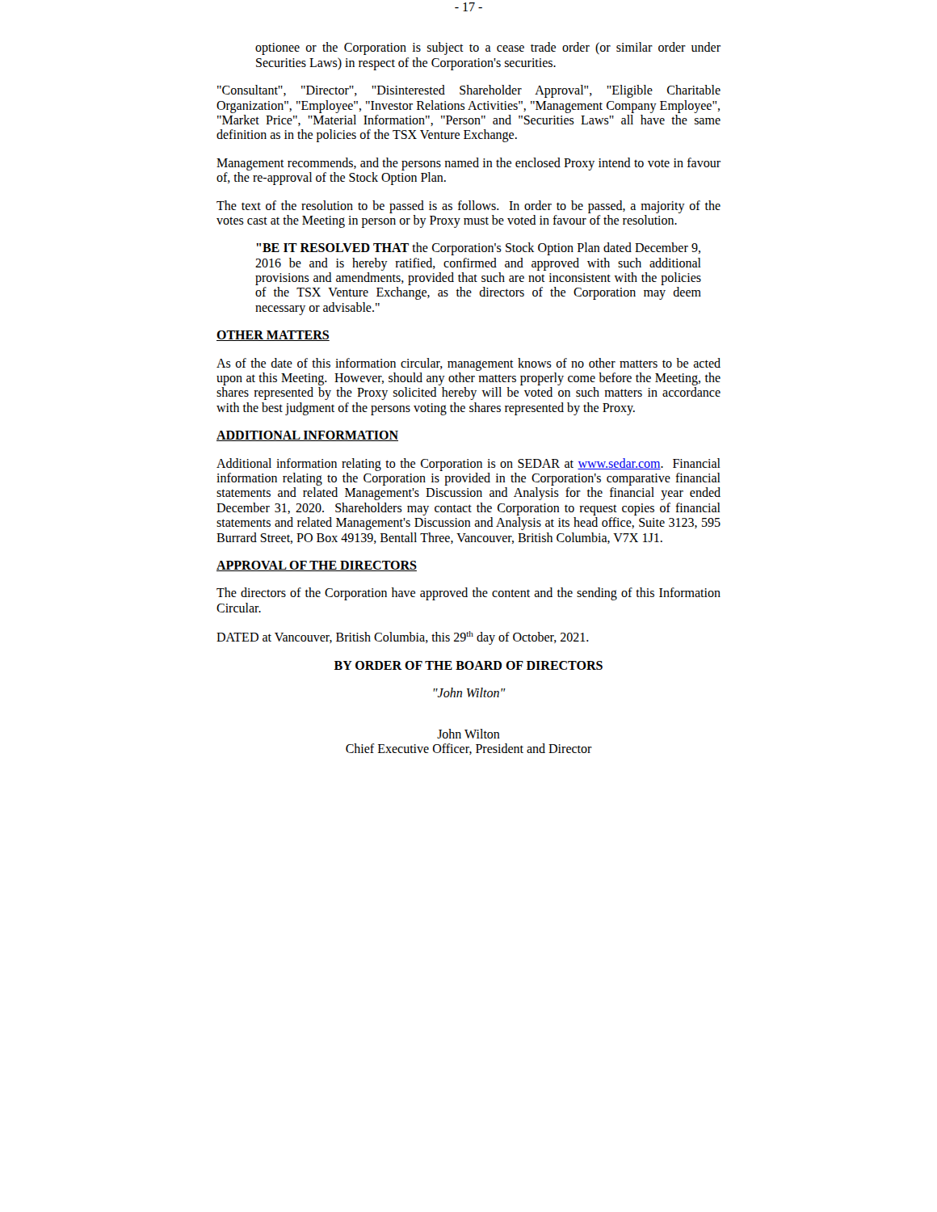- 17 -
optionee or the Corporation is subject to a cease trade order (or similar order under Securities Laws) in respect of the Corporation's securities.
"Consultant", "Director", "Disinterested Shareholder Approval", "Eligible Charitable Organization", "Employee", "Investor Relations Activities", "Management Company Employee", "Market Price", "Material Information", "Person" and "Securities Laws" all have the same definition as in the policies of the TSX Venture Exchange.
Management recommends, and the persons named in the enclosed Proxy intend to vote in favour of, the re-approval of the Stock Option Plan.
The text of the resolution to be passed is as follows. In order to be passed, a majority of the votes cast at the Meeting in person or by Proxy must be voted in favour of the resolution.
"BE IT RESOLVED THAT the Corporation's Stock Option Plan dated December 9, 2016 be and is hereby ratified, confirmed and approved with such additional provisions and amendments, provided that such are not inconsistent with the policies of the TSX Venture Exchange, as the directors of the Corporation may deem necessary or advisable."
OTHER MATTERS
As of the date of this information circular, management knows of no other matters to be acted upon at this Meeting. However, should any other matters properly come before the Meeting, the shares represented by the Proxy solicited hereby will be voted on such matters in accordance with the best judgment of the persons voting the shares represented by the Proxy.
ADDITIONAL INFORMATION
Additional information relating to the Corporation is on SEDAR at www.sedar.com. Financial information relating to the Corporation is provided in the Corporation's comparative financial statements and related Management's Discussion and Analysis for the financial year ended December 31, 2020. Shareholders may contact the Corporation to request copies of financial statements and related Management's Discussion and Analysis at its head office, Suite 3123, 595 Burrard Street, PO Box 49139, Bentall Three, Vancouver, British Columbia, V7X 1J1.
APPROVAL OF THE DIRECTORS
The directors of the Corporation have approved the content and the sending of this Information Circular.
DATED at Vancouver, British Columbia, this 29th day of October, 2021.
BY ORDER OF THE BOARD OF DIRECTORS
"John Wilton"
John Wilton
Chief Executive Officer, President and Director